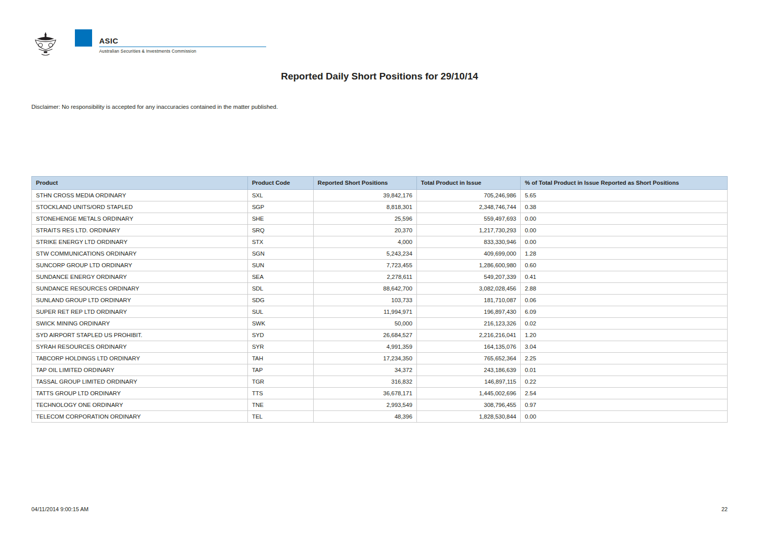ASIC
Australian Securities & Investments Commission
Reported Daily Short Positions for 29/10/14
Disclaimer: No responsibility is accepted for any inaccuracies contained in the matter published.
| Product | Product Code | Reported Short Positions | Total Product in Issue | % of Total Product in Issue Reported as Short Positions |
| --- | --- | --- | --- | --- |
| STHN CROSS MEDIA ORDINARY | SXL | 39,842,176 | 705,246,986 | 5.65 |
| STOCKLAND UNITS/ORD STAPLED | SGP | 8,818,301 | 2,348,746,744 | 0.38 |
| STONEHENGE METALS ORDINARY | SHE | 25,596 | 559,497,693 | 0.00 |
| STRAITS RES LTD. ORDINARY | SRQ | 20,370 | 1,217,730,293 | 0.00 |
| STRIKE ENERGY LTD ORDINARY | STX | 4,000 | 833,330,946 | 0.00 |
| STW COMMUNICATIONS ORDINARY | SGN | 5,243,234 | 409,699,000 | 1.28 |
| SUNCORP GROUP LTD ORDINARY | SUN | 7,723,455 | 1,286,600,980 | 0.60 |
| SUNDANCE ENERGY ORDINARY | SEA | 2,278,611 | 549,207,339 | 0.41 |
| SUNDANCE RESOURCES ORDINARY | SDL | 88,642,700 | 3,082,028,456 | 2.88 |
| SUNLAND GROUP LTD ORDINARY | SDG | 103,733 | 181,710,087 | 0.06 |
| SUPER RET REP LTD ORDINARY | SUL | 11,994,971 | 196,897,430 | 6.09 |
| SWICK MINING ORDINARY | SWK | 50,000 | 216,123,326 | 0.02 |
| SYD AIRPORT STAPLED US PROHIBIT. | SYD | 26,684,527 | 2,216,216,041 | 1.20 |
| SYRAH RESOURCES ORDINARY | SYR | 4,991,359 | 164,135,076 | 3.04 |
| TABCORP HOLDINGS LTD ORDINARY | TAH | 17,234,350 | 765,652,364 | 2.25 |
| TAP OIL LIMITED ORDINARY | TAP | 34,372 | 243,186,639 | 0.01 |
| TASSAL GROUP LIMITED ORDINARY | TGR | 316,832 | 146,897,115 | 0.22 |
| TATTS GROUP LTD ORDINARY | TTS | 36,678,171 | 1,445,002,696 | 2.54 |
| TECHNOLOGY ONE ORDINARY | TNE | 2,993,549 | 308,796,455 | 0.97 |
| TELECOM CORPORATION ORDINARY | TEL | 48,396 | 1,828,530,844 | 0.00 |
04/11/2014 9:00:15 AM
22